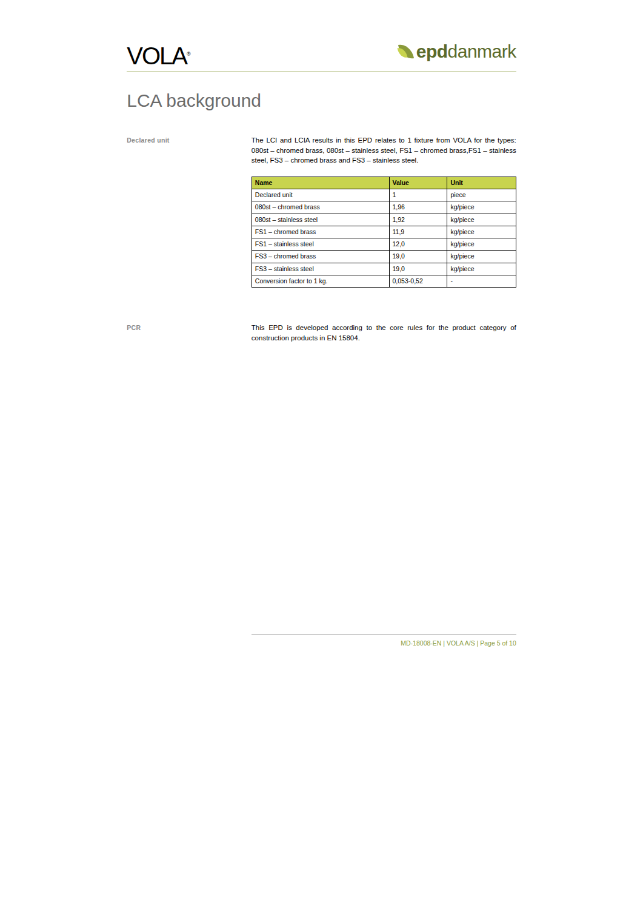VOLA®
epddanmark
LCA background
Declared unit
The LCI and LCIA results in this EPD relates to 1 fixture from VOLA for the types: 080st – chromed brass, 080st – stainless steel, FS1 – chromed brass,FS1 – stainless steel, FS3 – chromed brass and FS3 – stainless steel.
| Name | Value | Unit |
| --- | --- | --- |
| Declared unit | 1 | piece |
| 080st – chromed brass | 1,96 | kg/piece |
| 080st – stainless steel | 1,92 | kg/piece |
| FS1 – chromed brass | 11,9 | kg/piece |
| FS1 – stainless steel | 12,0 | kg/piece |
| FS3 – chromed brass | 19,0 | kg/piece |
| FS3 – stainless steel | 19,0 | kg/piece |
| Conversion factor to 1 kg. | 0,053-0,52 | - |
PCR
This EPD is developed according to the core rules for the product category of construction products in EN 15804.
MD-18008-EN | VOLA A/S | Page 5 of 10